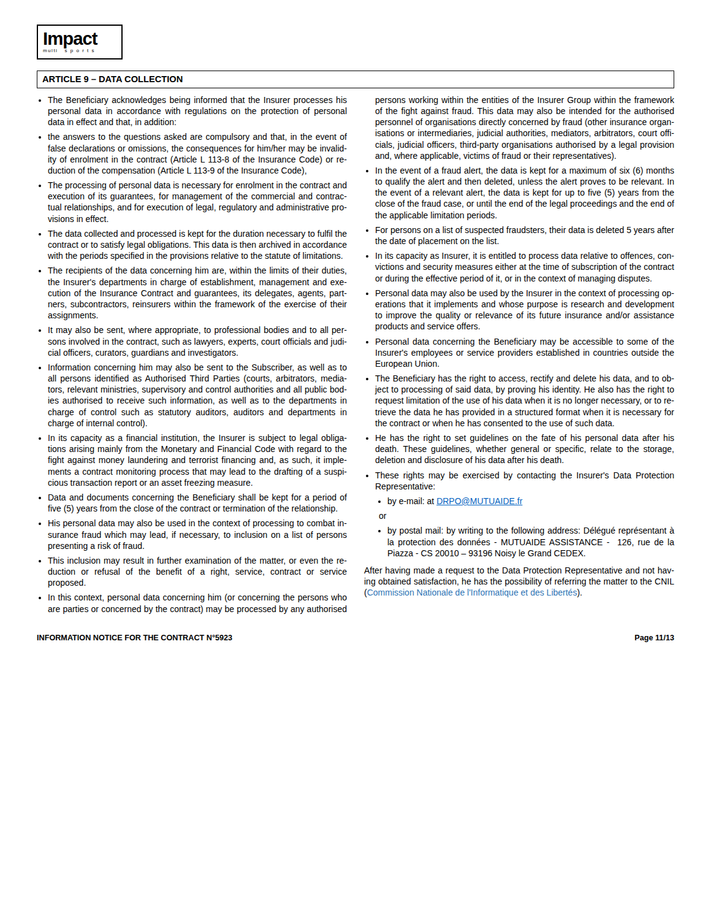Impact
multi s p o r t s
ARTICLE 9 – DATA COLLECTION
The Beneficiary acknowledges being informed that the Insurer processes his personal data in accordance with regulations on the protection of personal data in effect and that, in addition:
the answers to the questions asked are compulsory and that, in the event of false declarations or omissions, the consequences for him/her may be invalidity of enrolment in the contract (Article L 113-8 of the Insurance Code) or reduction of the compensation (Article L 113-9 of the Insurance Code),
The processing of personal data is necessary for enrolment in the contract and execution of its guarantees, for management of the commercial and contractual relationships, and for execution of legal, regulatory and administrative provisions in effect.
The data collected and processed is kept for the duration necessary to fulfil the contract or to satisfy legal obligations. This data is then archived in accordance with the periods specified in the provisions relative to the statute of limitations.
The recipients of the data concerning him are, within the limits of their duties, the Insurer's departments in charge of establishment, management and execution of the Insurance Contract and guarantees, its delegates, agents, partners, subcontractors, reinsurers within the framework of the exercise of their assignments.
It may also be sent, where appropriate, to professional bodies and to all persons involved in the contract, such as lawyers, experts, court officials and judicial officers, curators, guardians and investigators.
Information concerning him may also be sent to the Subscriber, as well as to all persons identified as Authorised Third Parties (courts, arbitrators, mediators, relevant ministries, supervisory and control authorities and all public bodies authorised to receive such information, as well as to the departments in charge of control such as statutory auditors, auditors and departments in charge of internal control).
In its capacity as a financial institution, the Insurer is subject to legal obligations arising mainly from the Monetary and Financial Code with regard to the fight against money laundering and terrorist financing and, as such, it implements a contract monitoring process that may lead to the drafting of a suspicious transaction report or an asset freezing measure.
Data and documents concerning the Beneficiary shall be kept for a period of five (5) years from the close of the contract or termination of the relationship.
His personal data may also be used in the context of processing to combat insurance fraud which may lead, if necessary, to inclusion on a list of persons presenting a risk of fraud.
This inclusion may result in further examination of the matter, or even the reduction or refusal of the benefit of a right, service, contract or service proposed.
In this context, personal data concerning him (or concerning the persons who are parties or concerned by the contract) may be processed by any authorised persons working within the entities of the Insurer Group within the framework of the fight against fraud. This data may also be intended for the authorised personnel of organisations directly concerned by fraud (other insurance organisations or intermediaries, judicial authorities, mediators, arbitrators, court officials, judicial officers, third-party organisations authorised by a legal provision and, where applicable, victims of fraud or their representatives).
In the event of a fraud alert, the data is kept for a maximum of six (6) months to qualify the alert and then deleted, unless the alert proves to be relevant. In the event of a relevant alert, the data is kept for up to five (5) years from the close of the fraud case, or until the end of the legal proceedings and the end of the applicable limitation periods.
For persons on a list of suspected fraudsters, their data is deleted 5 years after the date of placement on the list.
In its capacity as Insurer, it is entitled to process data relative to offences, convictions and security measures either at the time of subscription of the contract or during the effective period of it, or in the context of managing disputes.
Personal data may also be used by the Insurer in the context of processing operations that it implements and whose purpose is research and development to improve the quality or relevance of its future insurance and/or assistance products and service offers.
Personal data concerning the Beneficiary may be accessible to some of the Insurer's employees or service providers established in countries outside the European Union.
The Beneficiary has the right to access, rectify and delete his data, and to object to processing of said data, by proving his identity. He also has the right to request limitation of the use of his data when it is no longer necessary, or to retrieve the data he has provided in a structured format when it is necessary for the contract or when he has consented to the use of such data.
He has the right to set guidelines on the fate of his personal data after his death. These guidelines, whether general or specific, relate to the storage, deletion and disclosure of his data after his death.
These rights may be exercised by contacting the Insurer's Data Protection Representative:
by e-mail: at DRPO@MUTUAIDE.fr
or
by postal mail: by writing to the following address: Délégué représentant à la protection des données - MUTUAIDE ASSISTANCE - 126, rue de la Piazza - CS 20010 – 93196 Noisy le Grand CEDEX.
After having made a request to the Data Protection Representative and not having obtained satisfaction, he has the possibility of referring the matter to the CNIL (Commission Nationale de l'Informatique et des Libertés).
INFORMATION NOTICE FOR THE CONTRACT N°5923 Page 11/13